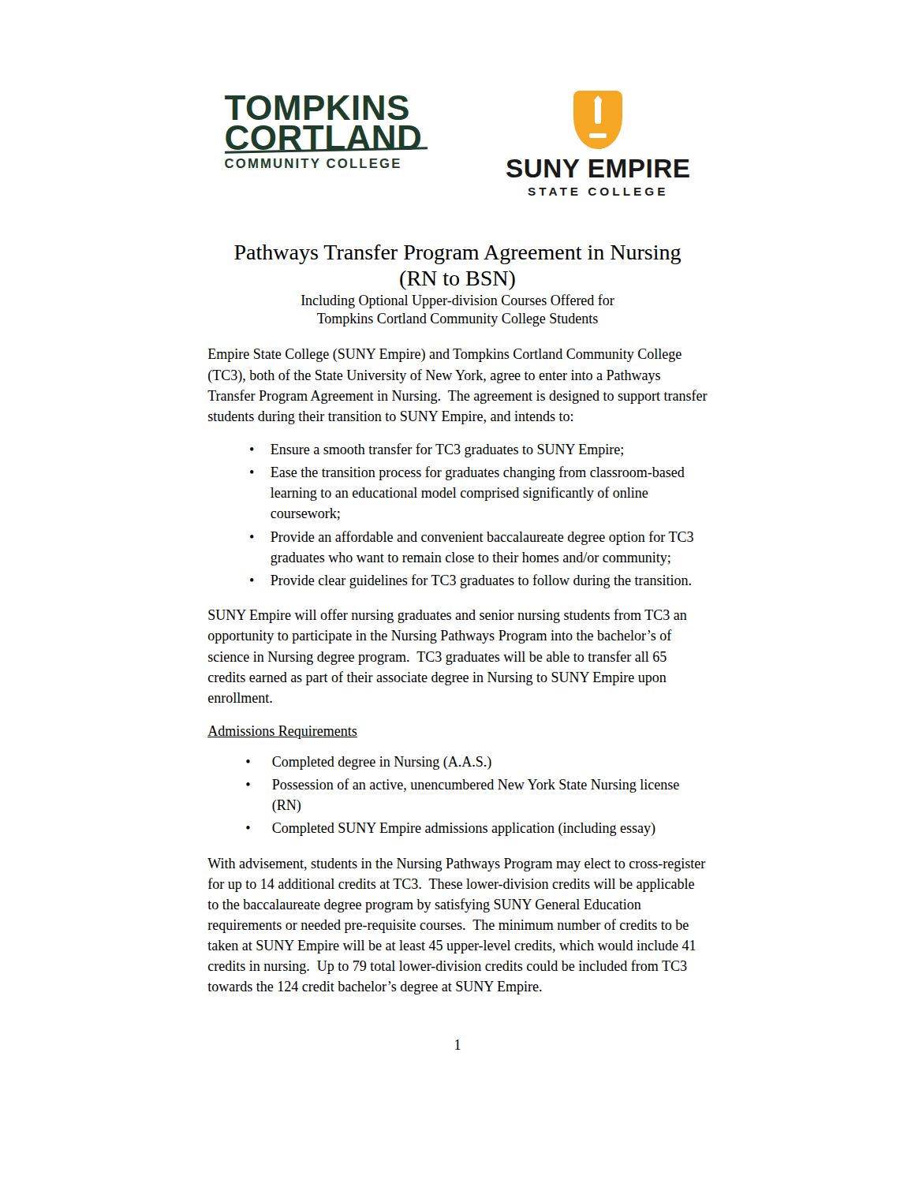TOMPKINS CORTLAND COMMUNITY COLLEGE
SUNY EMPIRE STATE COLLEGE
Pathways Transfer Program Agreement in Nursing
(RN to BSN)
Including Optional Upper-division Courses Offered for
Tompkins Cortland Community College Students
Empire State College (SUNY Empire) and Tompkins Cortland Community College (TC3), both of the State University of New York, agree to enter into a Pathways Transfer Program Agreement in Nursing. The agreement is designed to support transfer students during their transition to SUNY Empire, and intends to:
Ensure a smooth transfer for TC3 graduates to SUNY Empire;
Ease the transition process for graduates changing from classroom-based learning to an educational model comprised significantly of online coursework;
Provide an affordable and convenient baccalaureate degree option for TC3 graduates who want to remain close to their homes and/or community;
Provide clear guidelines for TC3 graduates to follow during the transition.
SUNY Empire will offer nursing graduates and senior nursing students from TC3 an opportunity to participate in the Nursing Pathways Program into the bachelor’s of science in Nursing degree program. TC3 graduates will be able to transfer all 65 credits earned as part of their associate degree in Nursing to SUNY Empire upon enrollment.
Admissions Requirements
Completed degree in Nursing (A.A.S.)
Possession of an active, unencumbered New York State Nursing license (RN)
Completed SUNY Empire admissions application (including essay)
With advisement, students in the Nursing Pathways Program may elect to cross-register for up to 14 additional credits at TC3. These lower-division credits will be applicable to the baccalaureate degree program by satisfying SUNY General Education requirements or needed pre-requisite courses. The minimum number of credits to be taken at SUNY Empire will be at least 45 upper-level credits, which would include 41 credits in nursing. Up to 79 total lower-division credits could be included from TC3 towards the 124 credit bachelor’s degree at SUNY Empire.
1